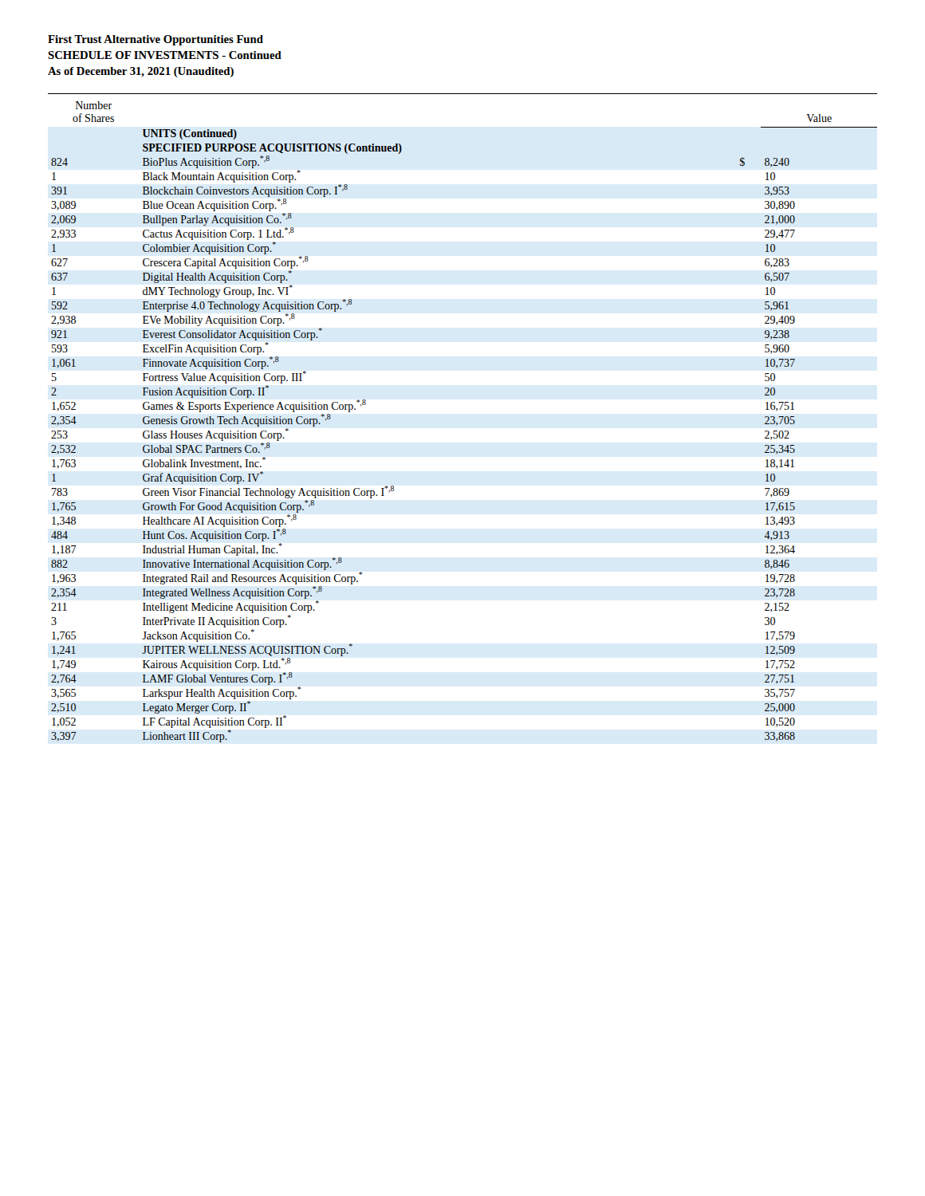First Trust Alternative Opportunities Fund
SCHEDULE OF INVESTMENTS - Continued
As of December 31, 2021 (Unaudited)
| Number of Shares | | | Value |
| --- | --- | --- | --- |
| | UNITS (Continued) | | |
| | SPECIFIED PURPOSE ACQUISITIONS (Continued) | | |
| 824 | BioPlus Acquisition Corp. *,8 | $ | 8,240 |
| 1 | Black Mountain Acquisition Corp. * | | 10 |
| 391 | Blockchain Coinvestors Acquisition Corp. I *,8 | | 3,953 |
| 3,089 | Blue Ocean Acquisition Corp. *,8 | | 30,890 |
| 2,069 | Bullpen Parlay Acquisition Co. *,8 | | 21,000 |
| 2,933 | Cactus Acquisition Corp. 1 Ltd. *,8 | | 29,477 |
| 1 | Colombier Acquisition Corp. * | | 10 |
| 627 | Crescera Capital Acquisition Corp. *,8 | | 6,283 |
| 637 | Digital Health Acquisition Corp. * | | 6,507 |
| 1 | dMY Technology Group, Inc. VI * | | 10 |
| 592 | Enterprise 4.0 Technology Acquisition Corp. *,8 | | 5,961 |
| 2,938 | EVe Mobility Acquisition Corp. *,8 | | 29,409 |
| 921 | Everest Consolidator Acquisition Corp. * | | 9,238 |
| 593 | ExcelFin Acquisition Corp. * | | 5,960 |
| 1,061 | Finnovate Acquisition Corp. *,8 | | 10,737 |
| 5 | Fortress Value Acquisition Corp. III * | | 50 |
| 2 | Fusion Acquisition Corp. II * | | 20 |
| 1,652 | Games & Esports Experience Acquisition Corp. *,8 | | 16,751 |
| 2,354 | Genesis Growth Tech Acquisition Corp. *,8 | | 23,705 |
| 253 | Glass Houses Acquisition Corp. * | | 2,502 |
| 2,532 | Global SPAC Partners Co. *,8 | | 25,345 |
| 1,763 | Globalink Investment, Inc. * | | 18,141 |
| 1 | Graf Acquisition Corp. IV * | | 10 |
| 783 | Green Visor Financial Technology Acquisition Corp. I *,8 | | 7,869 |
| 1,765 | Growth For Good Acquisition Corp. *,8 | | 17,615 |
| 1,348 | Healthcare AI Acquisition Corp. *,8 | | 13,493 |
| 484 | Hunt Cos. Acquisition Corp. I *,8 | | 4,913 |
| 1,187 | Industrial Human Capital, Inc. * | | 12,364 |
| 882 | Innovative International Acquisition Corp. *,8 | | 8,846 |
| 1,963 | Integrated Rail and Resources Acquisition Corp. * | | 19,728 |
| 2,354 | Integrated Wellness Acquisition Corp. *,8 | | 23,728 |
| 211 | Intelligent Medicine Acquisition Corp. * | | 2,152 |
| 3 | InterPrivate II Acquisition Corp. * | | 30 |
| 1,765 | Jackson Acquisition Co. * | | 17,579 |
| 1,241 | JUPITER WELLNESS ACQUISITION Corp. * | | 12,509 |
| 1,749 | Kairous Acquisition Corp. Ltd. *,8 | | 17,752 |
| 2,764 | LAMF Global Ventures Corp. I *,8 | | 27,751 |
| 3,565 | Larkspur Health Acquisition Corp. * | | 35,757 |
| 2,510 | Legato Merger Corp. II * | | 25,000 |
| 1,052 | LF Capital Acquisition Corp. II * | | 10,520 |
| 3,397 | Lionheart III Corp. * | | 33,868 |